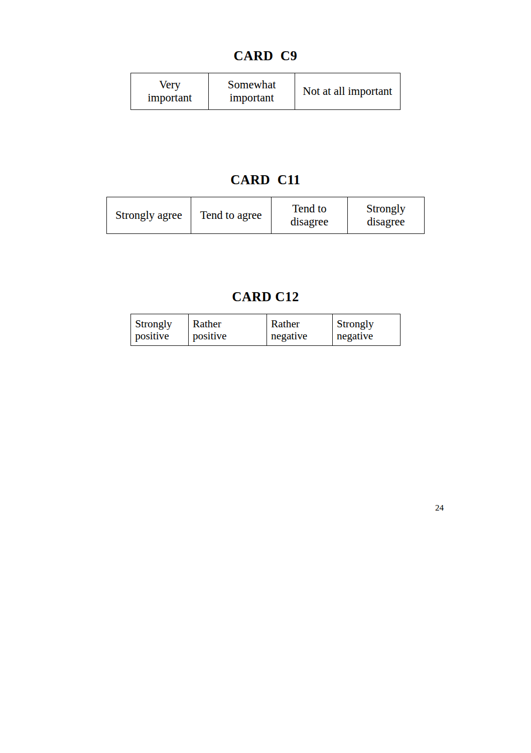CARD C9
| Very important | Somewhat important | Not at all important |
CARD C11
| Strongly agree | Tend to agree | Tend to disagree | Strongly disagree |
CARD C12
| Strongly positive | Rather positive | Rather negative | Strongly negative |
24